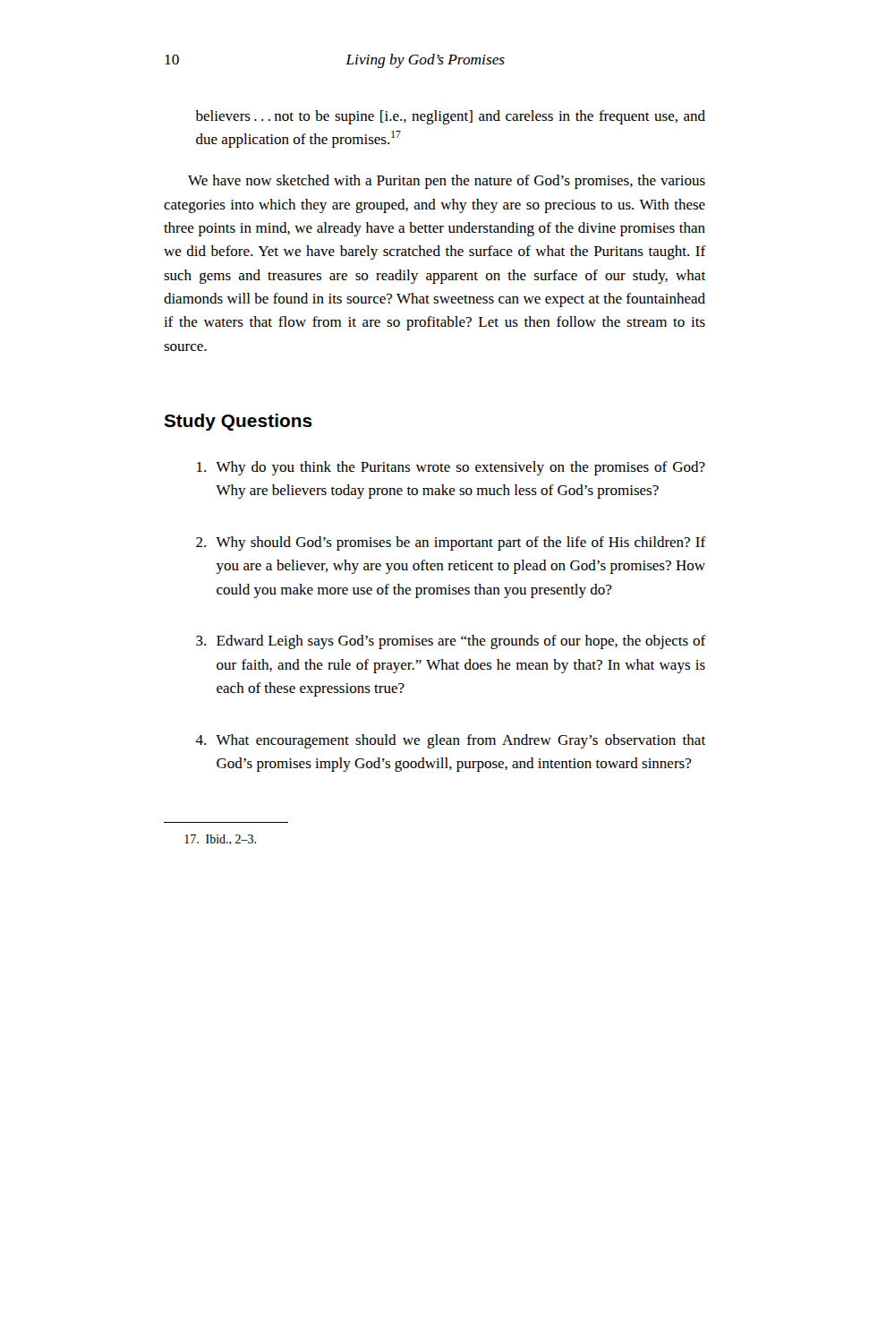10
Living by God’s Promises
believers . . . not to be supine [i.e., negligent] and careless in the frequent use, and due application of the promises.17
We have now sketched with a Puritan pen the nature of God’s promises, the various categories into which they are grouped, and why they are so precious to us. With these three points in mind, we already have a better understanding of the divine promises than we did before. Yet we have barely scratched the surface of what the Puritans taught. If such gems and treasures are so readily apparent on the surface of our study, what diamonds will be found in its source? What sweetness can we expect at the fountainhead if the waters that flow from it are so profitable? Let us then follow the stream to its source.
Study Questions
Why do you think the Puritans wrote so extensively on the promises of God? Why are believers today prone to make so much less of God’s promises?
Why should God’s promises be an important part of the life of His children? If you are a believer, why are you often reticent to plead on God’s promises? How could you make more use of the promises than you presently do?
Edward Leigh says God’s promises are “the grounds of our hope, the objects of our faith, and the rule of prayer.” What does he mean by that? In what ways is each of these expressions true?
What encouragement should we glean from Andrew Gray’s observation that God’s promises imply God’s goodwill, purpose, and intention toward sinners?
17. Ibid., 2–3.